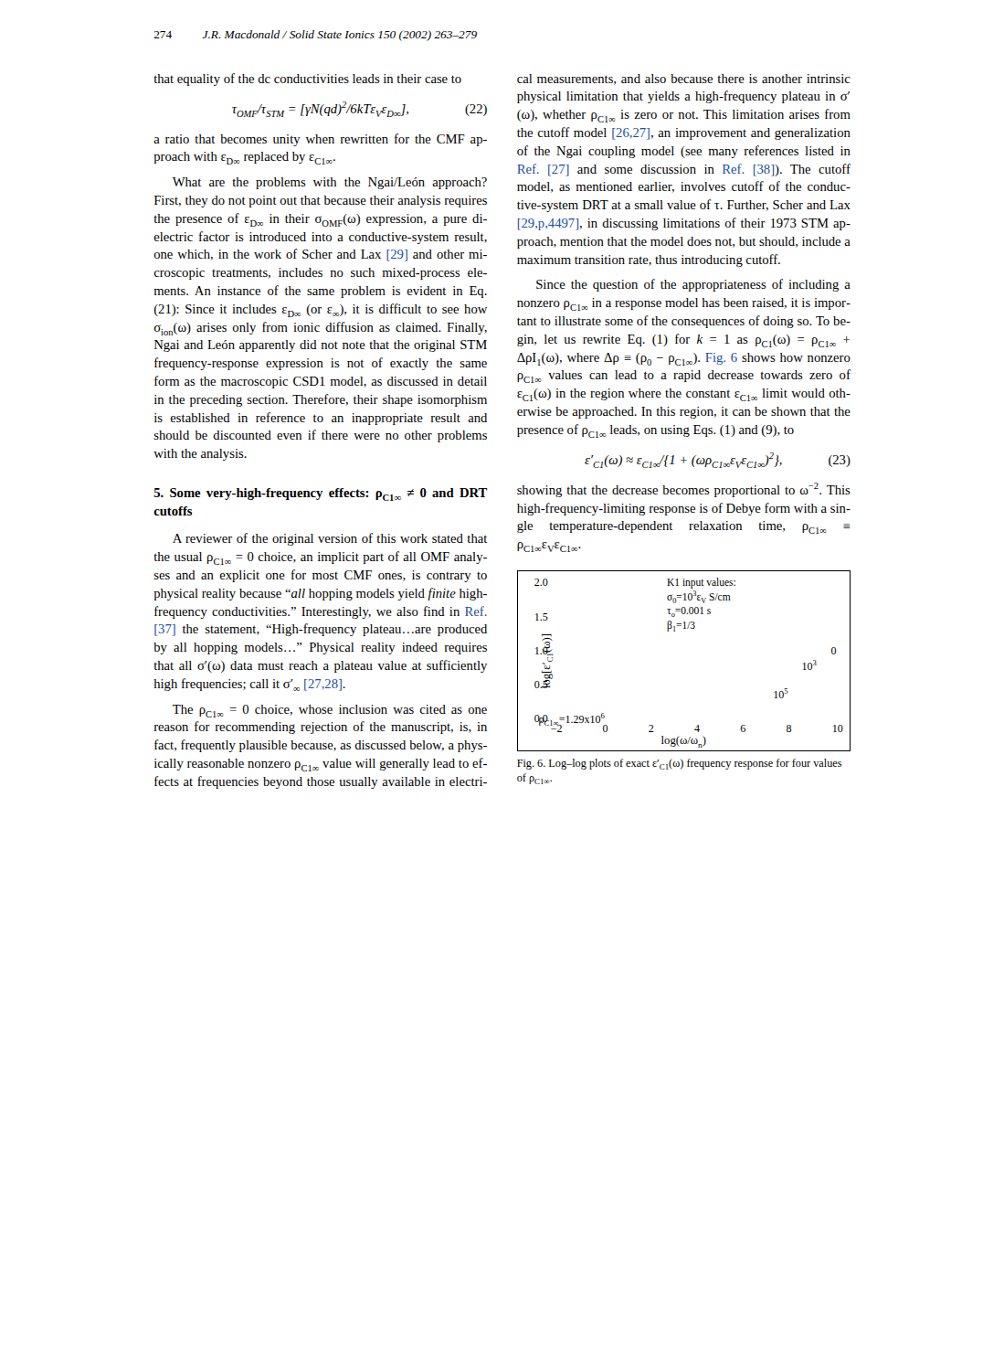274 J.R. Macdonald / Solid State Ionics 150 (2002) 263–279
that equality of the dc conductivities leads in their case to
τOMF/τSTM = [γN(qd)2/6kTεVεD∞], (22)
a ratio that becomes unity when rewritten for the CMF approach with εD∞ replaced by εC1∞.
What are the problems with the Ngai/León approach? First, they do not point out that because their analysis requires the presence of εD∞ in their σOMF(ω) expression, a pure dielectric factor is introduced into a conductive-system result, one which, in the work of Scher and Lax [29] and other microscopic treatments, includes no such mixed-process elements. An instance of the same problem is evident in Eq. (21): Since it includes εD∞ (or ε∞), it is difficult to see how σion(ω) arises only from ionic diffusion as claimed. Finally, Ngai and León apparently did not note that the original STM frequency-response expression is not of exactly the same form as the macroscopic CSD1 model, as discussed in detail in the preceding section. Therefore, their shape isomorphism is established in reference to an inappropriate result and should be discounted even if there were no other problems with the analysis.
5. Some very-high-frequency effects: ρC1∞ ≠ 0 and DRT cutoffs
A reviewer of the original version of this work stated that the usual ρC1∞ = 0 choice, an implicit part of all OMF analyses and an explicit one for most CMF ones, is contrary to physical reality because “all hopping models yield finite high-frequency conductivities.” Interestingly, we also find in Ref. [37] the statement, “High-frequency plateau…are produced by all hopping models…” Physical reality indeed requires that all σ′(ω) data must reach a plateau value at sufficiently high frequencies; call it σ′∞ [27,28].
The ρC1∞ = 0 choice, whose inclusion was cited as one reason for recommending rejection of the manuscript, is, in fact, frequently plausible because, as discussed below, a physically reasonable nonzero ρC1∞ value will generally lead to effects at frequencies beyond those usually available in electrical measurements, and also because there is another intrinsic physical limitation that yields a high-frequency plateau in σ′(ω), whether ρC1∞ is zero or not. This limitation arises from the cutoff model [26,27], an improvement and generalization of the Ngai coupling model (see many references listed in Ref. [27] and some discussion in Ref. [38]). The cutoff model, as mentioned earlier, involves cutoff of the conductive-system DRT at a small value of τ. Further, Scher and Lax [29,p,4497], in discussing limitations of their 1973 STM approach, mention that the model does not, but should, include a maximum transition rate, thus introducing cutoff.
Since the question of the appropriateness of including a nonzero ρC1∞ in a response model has been raised, it is important to illustrate some of the consequences of doing so. To begin, let us rewrite Eq. (1) for k = 1 as ρC1(ω) = ρC1∞ + ΔρI1(ω), where Δρ ≡ (ρ0 − ρC1∞). Fig. 6 shows how nonzero ρC1∞ values can lead to a rapid decrease towards zero of εC1(ω) in the region where the constant εC1∞ limit would otherwise be approached. In this region, it can be shown that the presence of ρC1∞ leads, on using Eqs. (1) and (9), to
ε′C1(ω) ≈ εC1∞/{1 + (ωρC1∞εVεC1∞)2}, (23)
showing that the decrease becomes proportional to ω−2. This high-frequency-limiting response is of Debye form with a single temperature-dependent relaxation time, ρC1∞ ≡ ρC1∞εVεC1∞.
log[ε′C1(ω)]
2.0 1.5 1.0 0.5 0.0
K1 input values:
σ0=103εV S/cm
τo=0.001 s
β1=1/3
0
103
105
ρC1∞=1.29x106
−2 0 2 4 6 8 10
log(ω/ωn)
Fig. 6. Log–log plots of exact ε′C1(ω) frequency response for four values of ρC1∞.